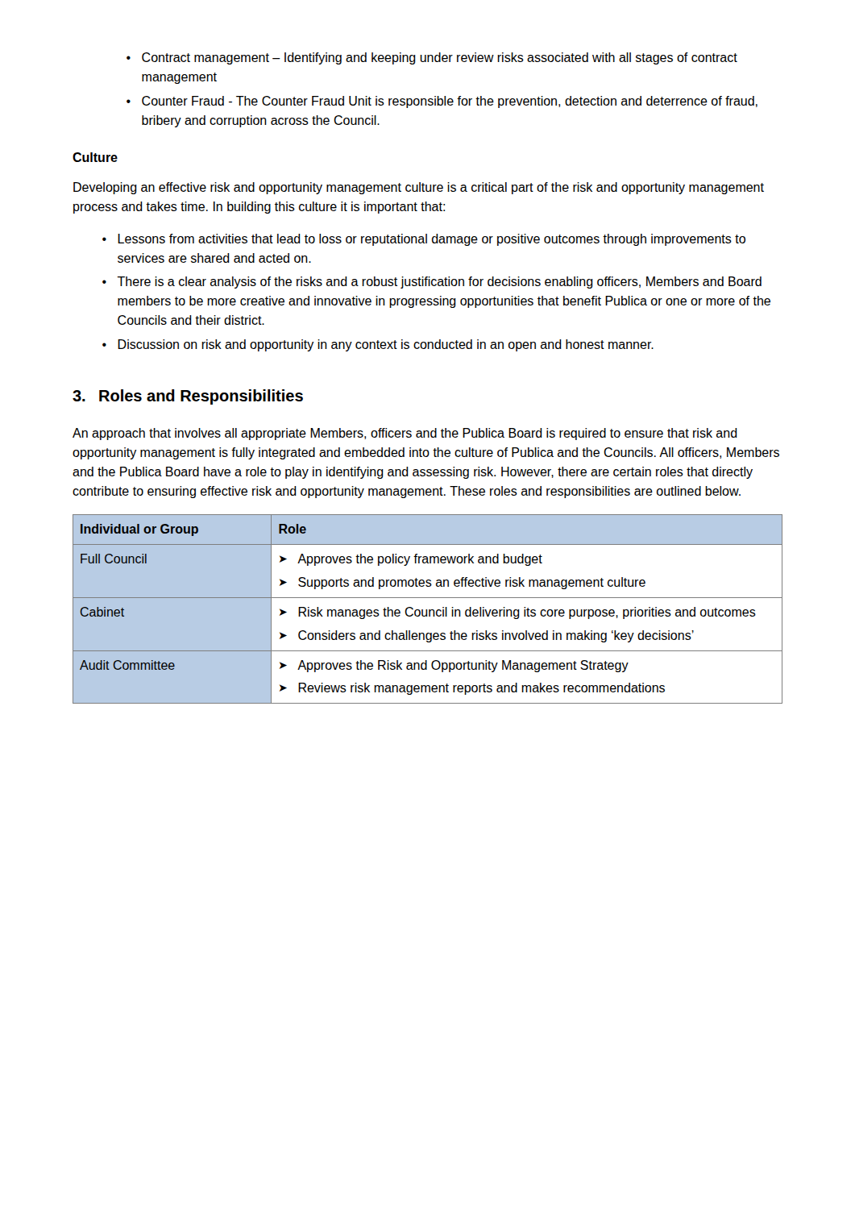Contract management – Identifying and keeping under review risks associated with all stages of contract management
Counter Fraud - The Counter Fraud Unit is responsible for the prevention, detection and deterrence of fraud, bribery and corruption across the Council.
Culture
Developing an effective risk and opportunity management culture is a critical part of the risk and opportunity management process and takes time. In building this culture it is important that:
Lessons from activities that lead to loss or reputational damage or positive outcomes through improvements to services are shared and acted on.
There is a clear analysis of the risks and a robust justification for decisions enabling officers, Members and Board members to be more creative and innovative in progressing opportunities that benefit Publica or one or more of the Councils and their district.
Discussion on risk and opportunity in any context is conducted in an open and honest manner.
3. Roles and Responsibilities
An approach that involves all appropriate Members, officers and the Publica Board is required to ensure that risk and opportunity management is fully integrated and embedded into the culture of Publica and the Councils. All officers, Members and the Publica Board have a role to play in identifying and assessing risk. However, there are certain roles that directly contribute to ensuring effective risk and opportunity management. These roles and responsibilities are outlined below.
| Individual or Group | Role |
| --- | --- |
| Full Council | Approves the policy framework and budget Supports and promotes an effective risk management culture |
| Cabinet | Risk manages the Council in delivering its core purpose, priorities and outcomes Considers and challenges the risks involved in making ‘key decisions’ |
| Audit Committee | Approves the Risk and Opportunity Management Strategy Reviews risk management reports and makes recommendations |